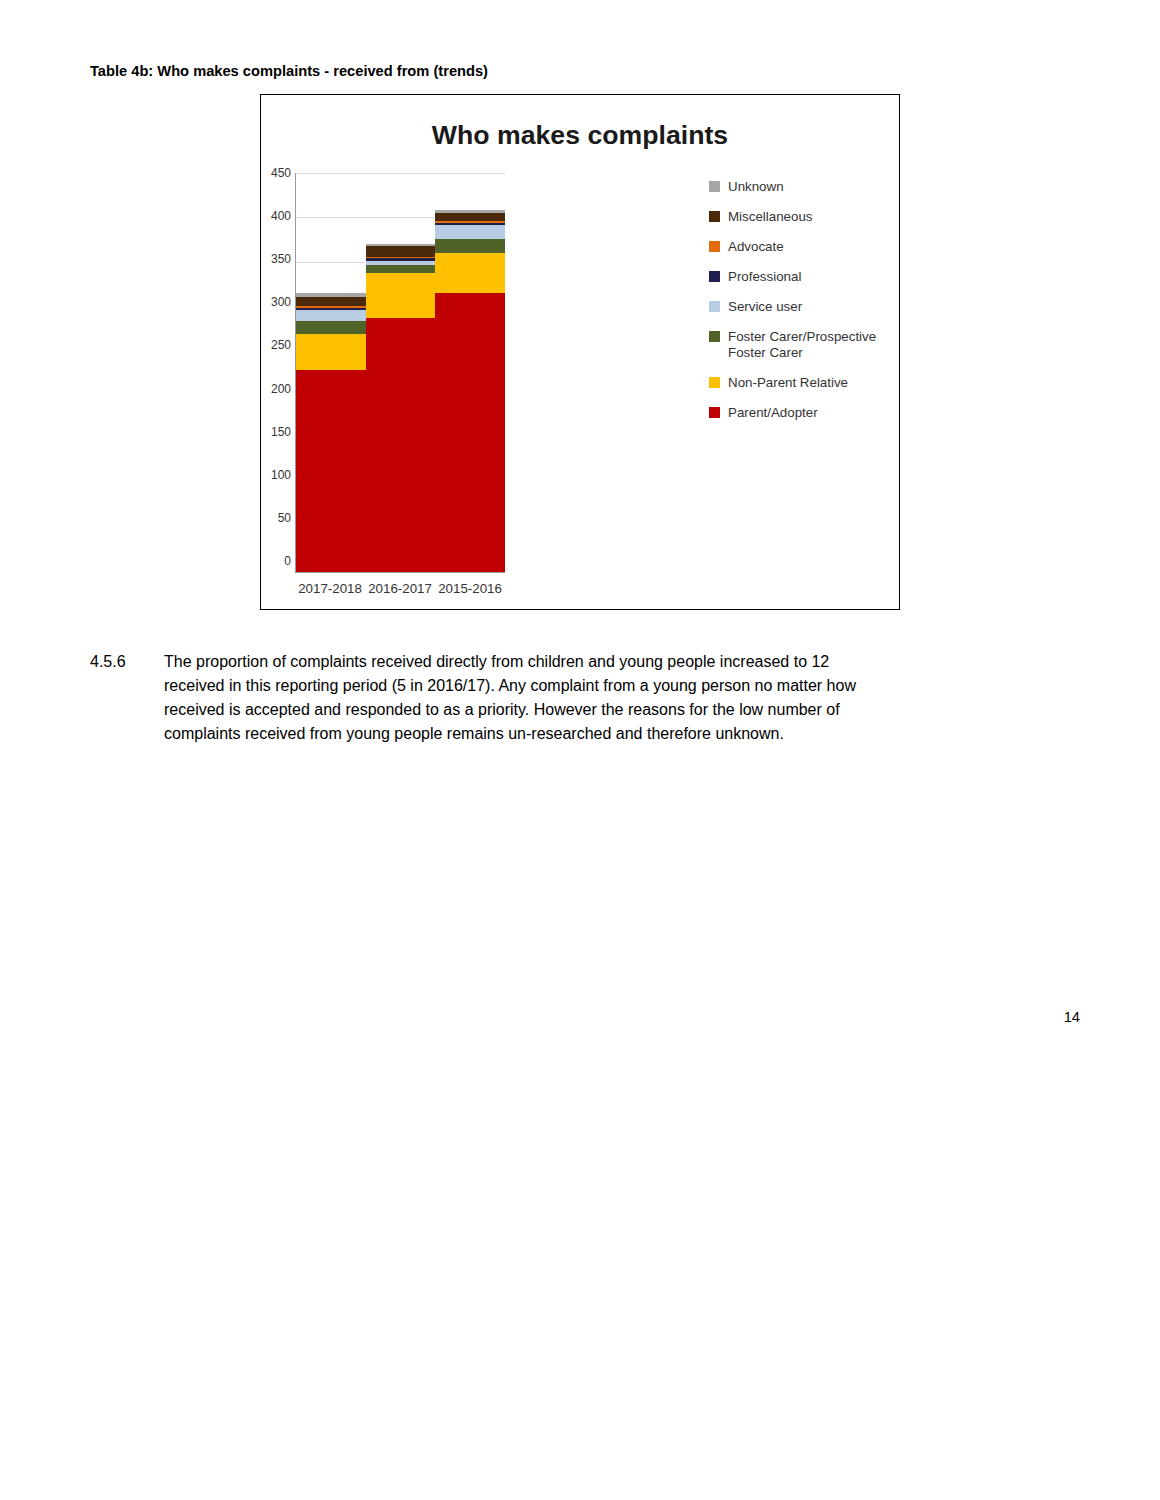Table 4b: Who makes complaints - received from (trends)
Who makes complaints
450 400 350 300 250 200 150 100 50 0
2017-2018 2016-2017 2015-2016
Unknown
Miscellaneous
Advocate
Professional
Service user
Foster Carer/Prospective
Foster Carer
Non-Parent Relative
Parent/Adopter
4.5.6
The proportion of complaints received directly from children and young people increased to 12 received in this reporting period (5 in 2016/17). Any complaint from a young person no matter how received is accepted and responded to as a priority. However the reasons for the low number of complaints received from young people remains un-researched and therefore unknown.
14